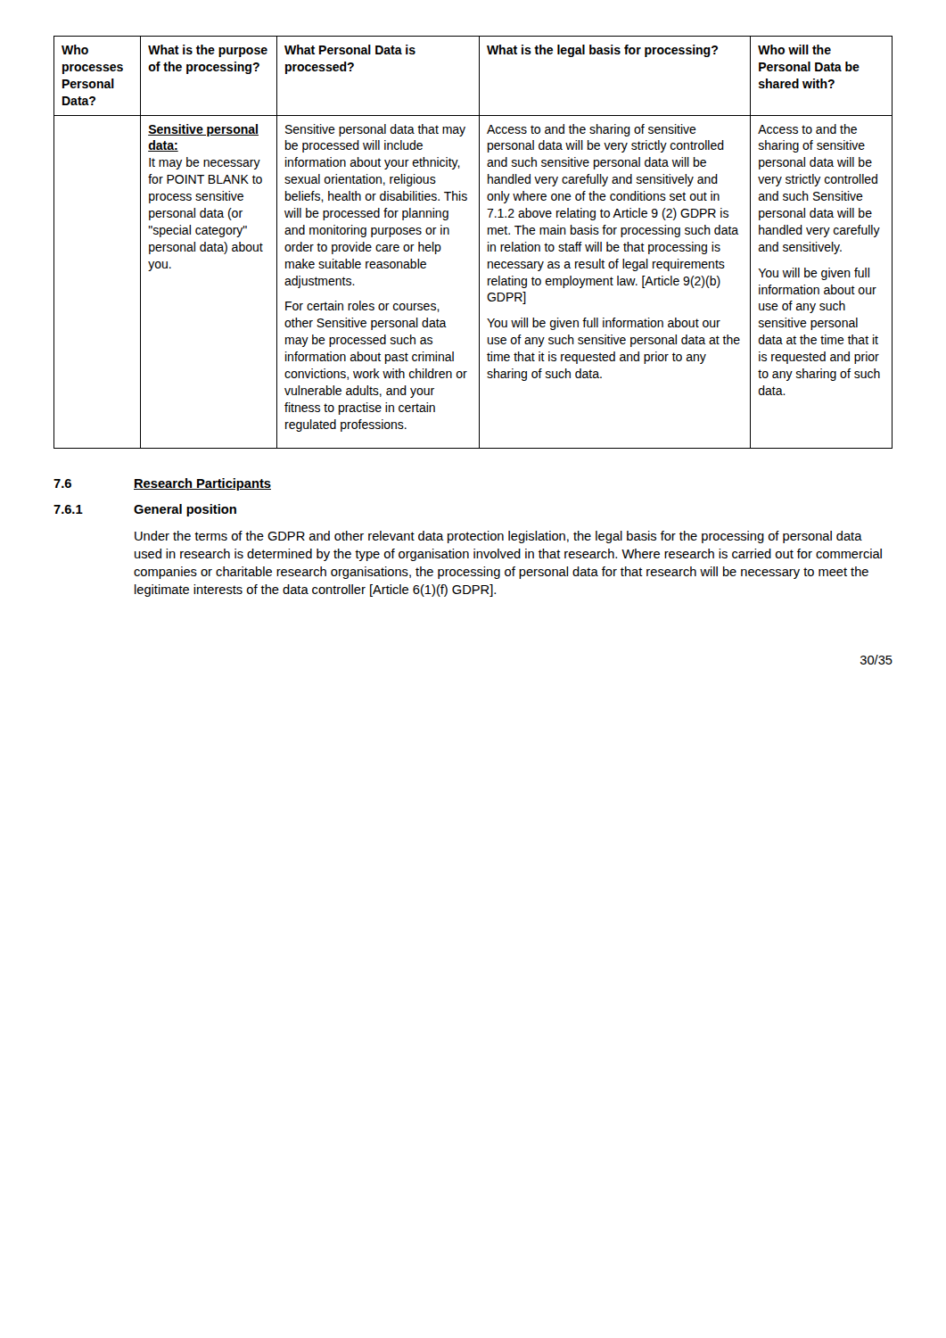| Who processes Personal Data? | What is the purpose of the processing? | What Personal Data is processed? | What is the legal basis for processing? | Who will the Personal Data be shared with? |
| --- | --- | --- | --- | --- |
| | Sensitive personal data: It may be necessary for POINT BLANK to process sensitive personal data (or "special category" personal data) about you. | Sensitive personal data that may be processed will include information about your ethnicity, sexual orientation, religious beliefs, health or disabilities. This will be processed for planning and monitoring purposes or in order to provide care or help make suitable reasonable adjustments. For certain roles or courses, other Sensitive personal data may be processed such as information about past criminal convictions, work with children or vulnerable adults, and your fitness to practise in certain regulated professions. | Access to and the sharing of sensitive personal data will be very strictly controlled and such sensitive personal data will be handled very carefully and sensitively and only where one of the conditions set out in 7.1.2 above relating to Article 9 (2) GDPR is met. The main basis for processing such data in relation to staff will be that processing is necessary as a result of legal requirements relating to employment law. [Article 9(2)(b) GDPR] You will be given full information about our use of any such sensitive personal data at the time that it is requested and prior to any sharing of such data. | Access to and the sharing of sensitive personal data will be very strictly controlled and such Sensitive personal data will be handled very carefully and sensitively. You will be given full information about our use of any such sensitive personal data at the time that it is requested and prior to any sharing of such data. |
7.6
Research Participants
7.6.1
General position
Under the terms of the GDPR and other relevant data protection legislation, the legal basis for the processing of personal data used in research is determined by the type of organisation involved in that research. Where research is carried out for commercial companies or charitable research organisations, the processing of personal data for that research will be necessary to meet the legitimate interests of the data controller [Article 6(1)(f) GDPR].
30/35